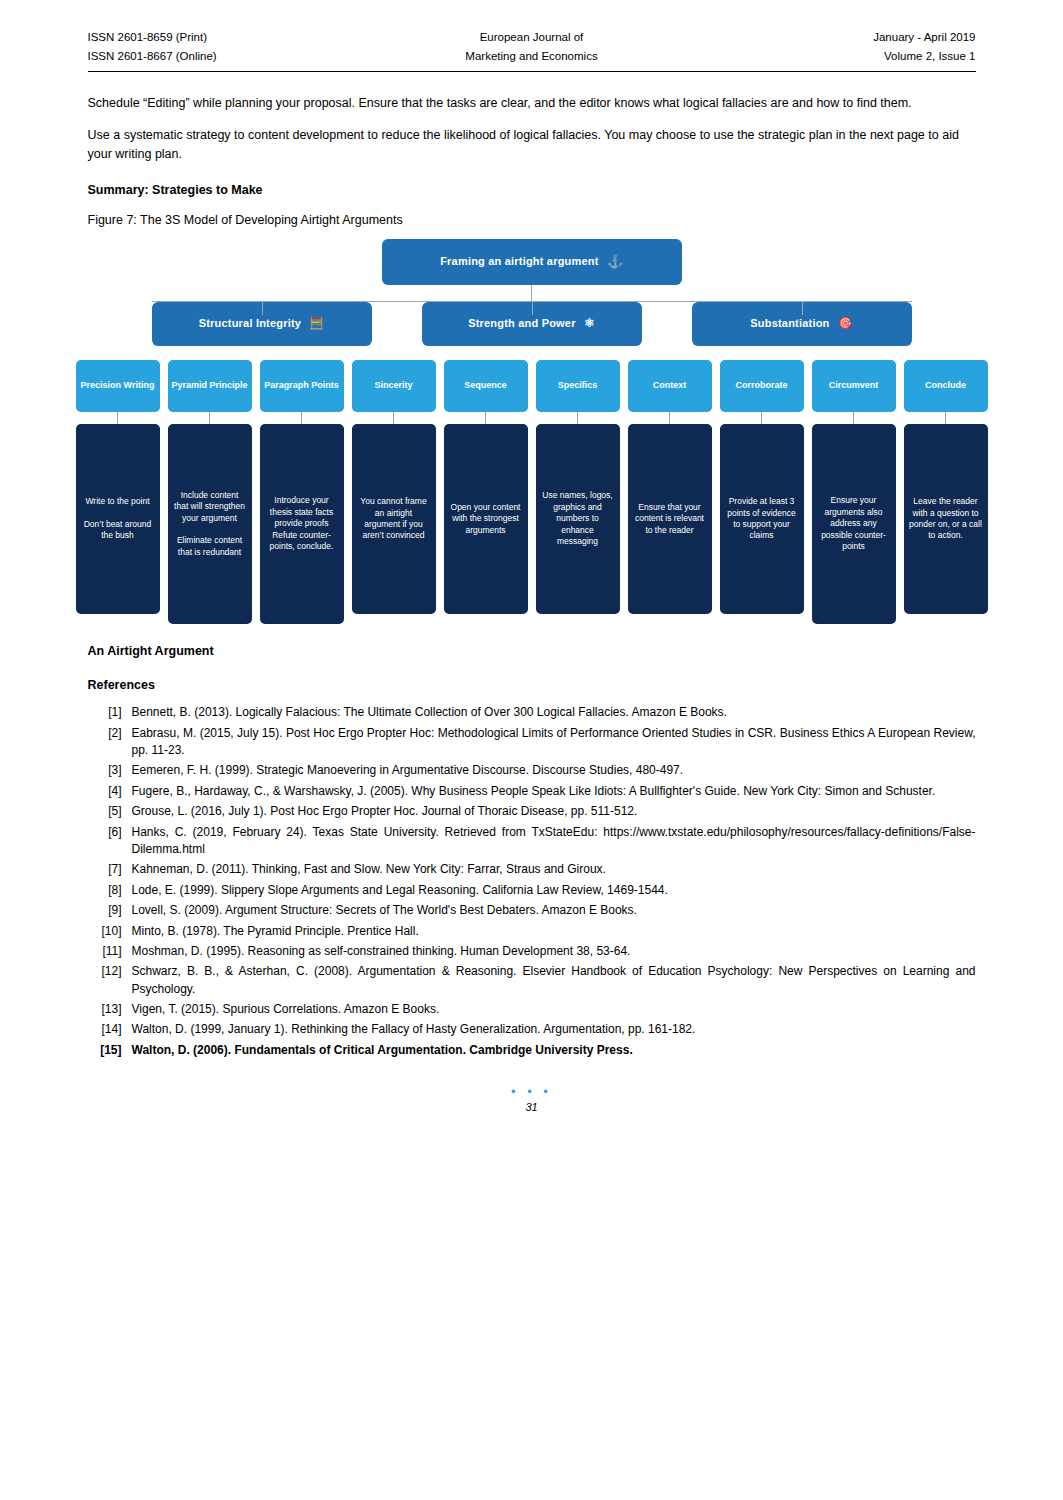| ISSN 2601-8659 (Print) | European Journal of | January - April 2019 |
| ISSN 2601-8667 (Online) | Marketing and Economics | Volume 2, Issue 1 |
Schedule “Editing” while planning your proposal. Ensure that the tasks are clear, and the editor knows what logical fallacies are and how to find them.
Use a systematic strategy to content development to reduce the likelihood of logical fallacies. You may choose to use the strategic plan in the next page to aid your writing plan.
Summary: Strategies to Make
Figure 7: The 3S Model of Developing Airtight Arguments
Framing an airtight argument⚓
Structural Integrity🧮
Strength and Power⚛
Substantiation🎯
Precision Writing
Write to the point
Don’t beat around the bush
Pyramid Principle
Include content that will strengthen your argument
Eliminate content that is redundant
Paragraph Points
Introduce your thesis state facts provide proofs Refute counter-points, conclude.
Sincerity
You cannot frame an airtight argument if you aren’t convinced
Sequence
Open your content with the strongest arguments
Specifics
Use names, logos, graphics and numbers to enhance messaging
Context
Ensure that your content is relevant to the reader
Corroborate
Provide at least 3 points of evidence to support your claims
Circumvent
Ensure your arguments also address any possible counter-points
Conclude
Leave the reader with a question to ponder on, or a call to action.
An Airtight Argument
References
[1] Bennett, B. (2013). Logically Falacious: The Ultimate Collection of Over 300 Logical Fallacies. Amazon E Books.
[2] Eabrasu, M. (2015, July 15). Post Hoc Ergo Propter Hoc: Methodological Limits of Performance Oriented Studies in CSR. Business Ethics A European Review, pp. 11-23.
[3] Eemeren, F. H. (1999). Strategic Manoevering in Argumentative Discourse. Discourse Studies, 480-497.
[4] Fugere, B., Hardaway, C., & Warshawsky, J. (2005). Why Business People Speak Like Idiots: A Bullfighter's Guide. New York City: Simon and Schuster.
[5] Grouse, L. (2016, July 1). Post Hoc Ergo Propter Hoc. Journal of Thoraic Disease, pp. 511-512.
[6] Hanks, C. (2019, February 24). Texas State University. Retrieved from TxStateEdu: https://www.txstate.edu/philosophy/resources/fallacy-definitions/False-Dilemma.html
[7] Kahneman, D. (2011). Thinking, Fast and Slow. New York City: Farrar, Straus and Giroux.
[8] Lode, E. (1999). Slippery Slope Arguments and Legal Reasoning. California Law Review, 1469-1544.
[9] Lovell, S. (2009). Argument Structure: Secrets of The World's Best Debaters. Amazon E Books.
[10] Minto, B. (1978). The Pyramid Principle. Prentice Hall.
[11] Moshman, D. (1995). Reasoning as self-constrained thinking. Human Development 38, 53-64.
[12] Schwarz, B. B., & Asterhan, C. (2008). Argumentation & Reasoning. Elsevier Handbook of Education Psychology: New Perspectives on Learning and Psychology.
[13] Vigen, T. (2015). Spurious Correlations. Amazon E Books.
[14] Walton, D. (1999, January 1). Rethinking the Fallacy of Hasty Generalization. Argumentation, pp. 161-182.
[15] Walton, D. (2006). Fundamentals of Critical Argumentation. Cambridge University Press.
• • •
31